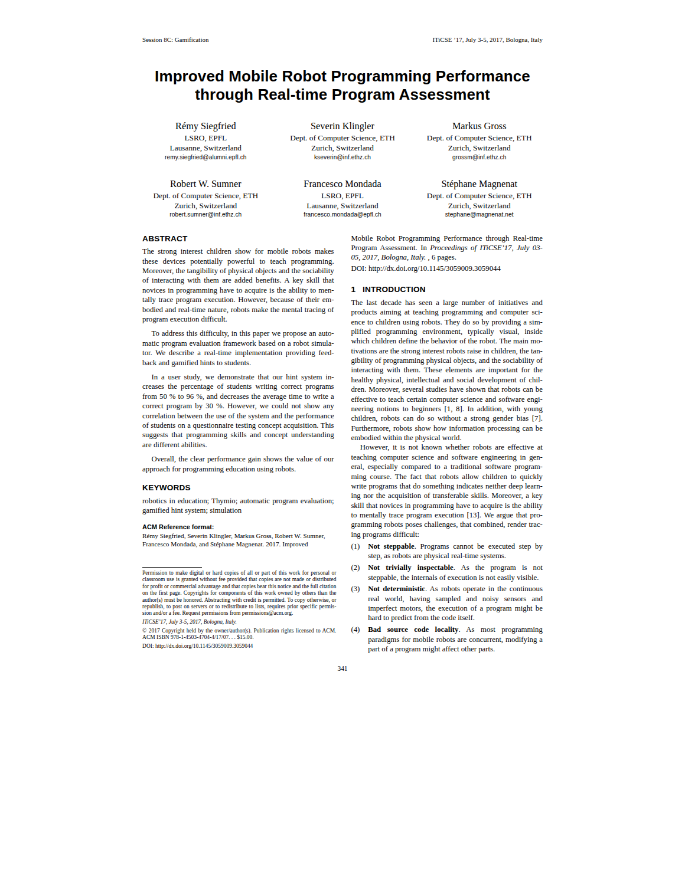Session 8C: Gamification
ITiCSE ’17, July 3-5, 2017, Bologna, Italy
Improved Mobile Robot Programming Performance
through Real-time Program Assessment
Rémy Siegfried
LSRO, EPFL
Lausanne, Switzerland
remy.siegfried@alumni.epfl.ch
Severin Klingler
Dept. of Computer Science, ETH
Zurich, Switzerland
kseverin@inf.ethz.ch
Markus Gross
Dept. of Computer Science, ETH
Zurich, Switzerland
grossm@inf.ethz.ch
Robert W. Sumner
Dept. of Computer Science, ETH
Zurich, Switzerland
robert.sumner@inf.ethz.ch
Francesco Mondada
LSRO, EPFL
Lausanne, Switzerland
francesco.mondada@epfl.ch
Stéphane Magnenat
Dept. of Computer Science, ETH
Zurich, Switzerland
stephane@magnenat.net
ABSTRACT
The strong interest children show for mobile robots makes these devices potentially powerful to teach programming. Moreover, the tangibility of physical objects and the sociability of interacting with them are added benefits. A key skill that novices in programming have to acquire is the ability to mentally trace program execution. However, because of their embodied and real-time nature, robots make the mental tracing of program execution difficult.
To address this difficulty, in this paper we propose an automatic program evaluation framework based on a robot simulator. We describe a real-time implementation providing feedback and gamified hints to students.
In a user study, we demonstrate that our hint system increases the percentage of students writing correct programs from 50 % to 96 %, and decreases the average time to write a correct program by 30 %. However, we could not show any correlation between the use of the system and the performance of students on a questionnaire testing concept acquisition. This suggests that programming skills and concept understanding are different abilities.
Overall, the clear performance gain shows the value of our approach for programming education using robots.
KEYWORDS
robotics in education; Thymio; automatic program evaluation; gamified hint system; simulation
ACM Reference format:
Rémy Siegfried, Severin Klingler, Markus Gross, Robert W. Sumner, Francesco Mondada, and Stéphane Magnenat. 2017. Improved
Permission to make digital or hard copies of all or part of this work for personal or classroom use is granted without fee provided that copies are not made or distributed for profit or commercial advantage and that copies bear this notice and the full citation on the first page. Copyrights for components of this work owned by others than the author(s) must be honored. Abstracting with credit is permitted. To copy otherwise, or republish, to post on servers or to redistribute to lists, requires prior specific permission and/or a fee. Request permissions from permissions@acm.org.
ITiCSE’17, July 3-5, 2017, Bologna, Italy.
© 2017 Copyright held by the owner/author(s). Publication rights licensed to ACM. ACM ISBN 978-1-4503-4704-4/17/07. . . $15.00.
DOI: http://dx.doi.org/10.1145/3059009.3059044
Mobile Robot Programming Performance through Real-time Program Assessment. In Proceedings of ITiCSE’17, July 03-05, 2017, Bologna, Italy. , 6 pages.
DOI: http://dx.doi.org/10.1145/3059009.3059044
1 INTRODUCTION
The last decade has seen a large number of initiatives and products aiming at teaching programming and computer science to children using robots. They do so by providing a simplified programming environment, typically visual, inside which children define the behavior of the robot. The main motivations are the strong interest robots raise in children, the tangibility of programming physical objects, and the sociability of interacting with them. These elements are important for the healthy physical, intellectual and social development of children. Moreover, several studies have shown that robots can be effective to teach certain computer science and software engineering notions to beginners [1, 8]. In addition, with young children, robots can do so without a strong gender bias [7]. Furthermore, robots show how information processing can be embodied within the physical world.
However, it is not known whether robots are effective at teaching computer science and software engineering in general, especially compared to a traditional software programming course. The fact that robots allow children to quickly write programs that do something indicates neither deep learning nor the acquisition of transferable skills. Moreover, a key skill that novices in programming have to acquire is the ability to mentally trace program execution [13]. We argue that programming robots poses challenges, that combined, render tracing programs difficult:
Not steppable. Programs cannot be executed step by step, as robots are physical real-time systems.
Not trivially inspectable. As the program is not steppable, the internals of execution is not easily visible.
Not deterministic. As robots operate in the continuous real world, having sampled and noisy sensors and imperfect motors, the execution of a program might be hard to predict from the code itself.
Bad source code locality. As most programming paradigms for mobile robots are concurrent, modifying a part of a program might affect other parts.
341